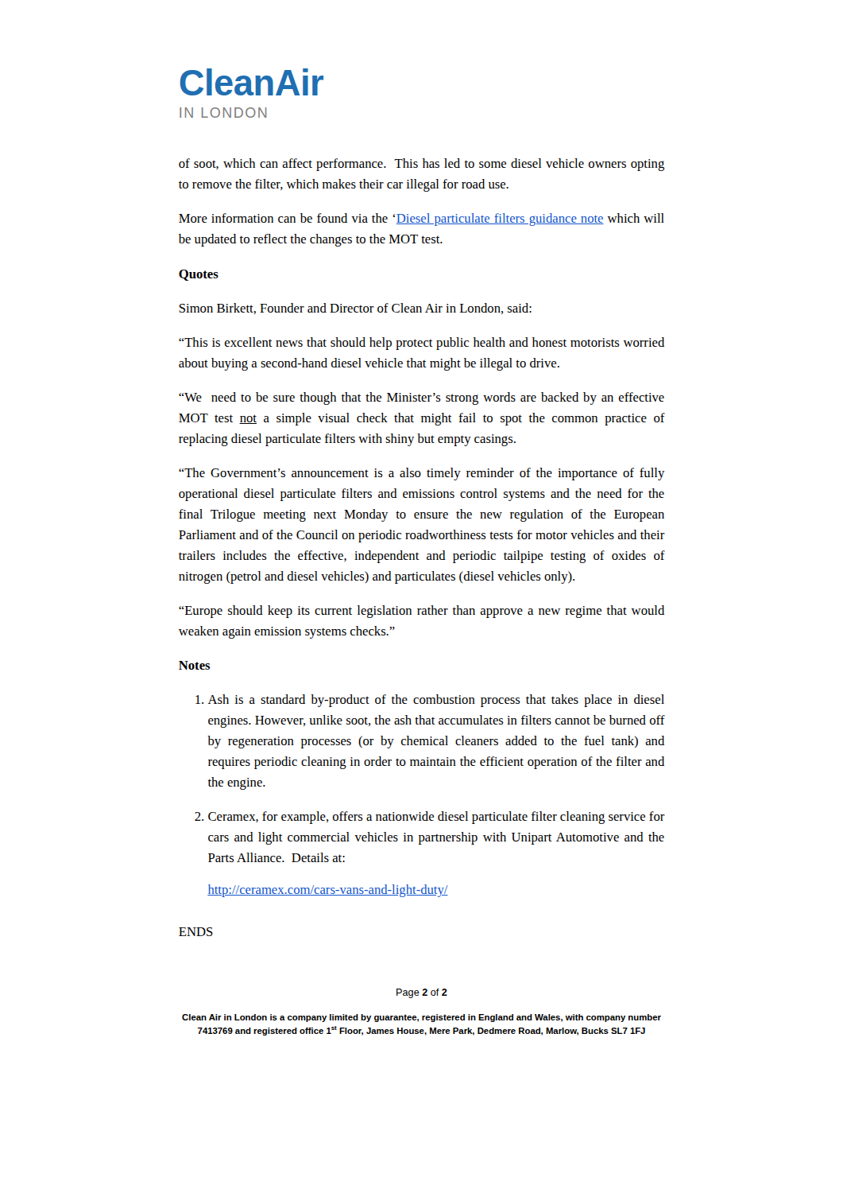Clean Air
IN LONDON
of soot, which can affect performance. This has led to some diesel vehicle owners opting to remove the filter, which makes their car illegal for road use.
More information can be found via the ‘Diesel particulate filters guidance note which will be updated to reflect the changes to the MOT test.
Quotes
Simon Birkett, Founder and Director of Clean Air in London, said:
“This is excellent news that should help protect public health and honest motorists worried about buying a second-hand diesel vehicle that might be illegal to drive.
“We need to be sure though that the Minister’s strong words are backed by an effective MOT test not a simple visual check that might fail to spot the common practice of replacing diesel particulate filters with shiny but empty casings.
“The Government’s announcement is a also timely reminder of the importance of fully operational diesel particulate filters and emissions control systems and the need for the final Trilogue meeting next Monday to ensure the new regulation of the European Parliament and of the Council on periodic roadworthiness tests for motor vehicles and their trailers includes the effective, independent and periodic tailpipe testing of oxides of nitrogen (petrol and diesel vehicles) and particulates (diesel vehicles only).
“Europe should keep its current legislation rather than approve a new regime that would weaken again emission systems checks.”
Notes
Ash is a standard by-product of the combustion process that takes place in diesel engines. However, unlike soot, the ash that accumulates in filters cannot be burned off by regeneration processes (or by chemical cleaners added to the fuel tank) and requires periodic cleaning in order to maintain the efficient operation of the filter and the engine.
Ceramex, for example, offers a nationwide diesel particulate filter cleaning service for cars and light commercial vehicles in partnership with Unipart Automotive and the Parts Alliance. Details at:
http://ceramex.com/cars-vans-and-light-duty/
ENDS
Page 2 of 2
Clean Air in London is a company limited by guarantee, registered in England and Wales, with company number
7413769 and registered office 1st Floor, James House, Mere Park, Dedmere Road, Marlow, Bucks SL7 1FJ